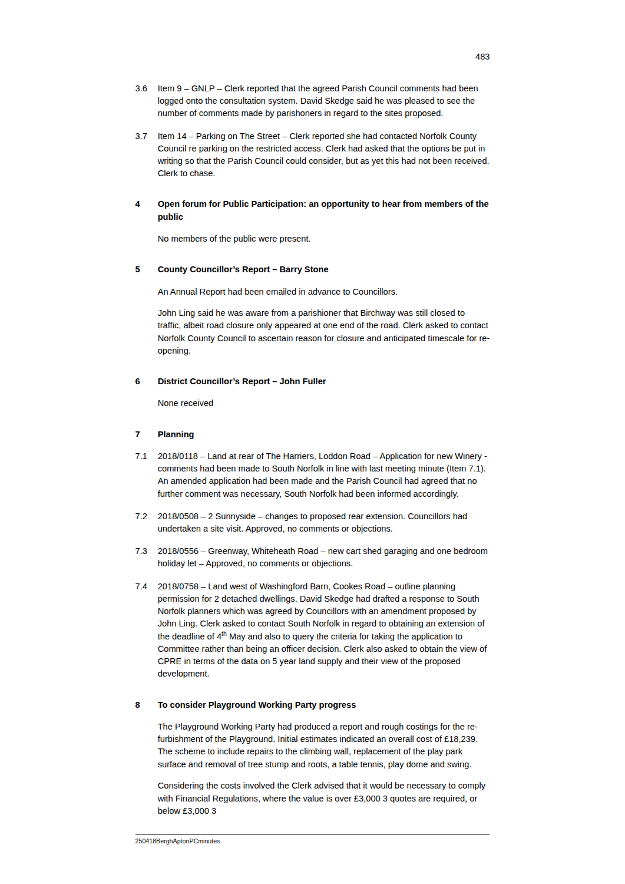483
3.6
Item 9 – GNLP – Clerk reported that the agreed Parish Council comments had been logged onto the consultation system. David Skedge said he was pleased to see the number of comments made by parishoners in regard to the sites proposed.
3.7
Item 14 – Parking on The Street – Clerk reported she had contacted Norfolk County Council re parking on the restricted access. Clerk had asked that the options be put in writing so that the Parish Council could consider, but as yet this had not been received. Clerk to chase.
4
Open forum for Public Participation: an opportunity to hear from members of the public
No members of the public were present.
5
County Councillor’s Report – Barry Stone
An Annual Report had been emailed in advance to Councillors.
John Ling said he was aware from a parishioner that Birchway was still closed to traffic, albeit road closure only appeared at one end of the road. Clerk asked to contact Norfolk County Council to ascertain reason for closure and anticipated timescale for re-opening.
6
District Councillor’s Report – John Fuller
None received
7
Planning
7.1
2018/0118 – Land at rear of The Harriers, Loddon Road – Application for new Winery - comments had been made to South Norfolk in line with last meeting minute (Item 7.1). An amended application had been made and the Parish Council had agreed that no further comment was necessary, South Norfolk had been informed accordingly.
7.2
2018/0508 – 2 Sunnyside – changes to proposed rear extension. Councillors had undertaken a site visit. Approved, no comments or objections.
7.3
2018/0556 – Greenway, Whiteheath Road – new cart shed garaging and one bedroom holiday let – Approved, no comments or objections.
7.4
2018/0758 – Land west of Washingford Barn, Cookes Road – outline planning permission for 2 detached dwellings. David Skedge had drafted a response to South Norfolk planners which was agreed by Councillors with an amendment proposed by John Ling. Clerk asked to contact South Norfolk in regard to obtaining an extension of the deadline of 4th May and also to query the criteria for taking the application to Committee rather than being an officer decision. Clerk also asked to obtain the view of CPRE in terms of the data on 5 year land supply and their view of the proposed development.
8
To consider Playground Working Party progress
The Playground Working Party had produced a report and rough costings for the re-furbishment of the Playground. Initial estimates indicated an overall cost of £18,239. The scheme to include repairs to the climbing wall, replacement of the play park surface and removal of tree stump and roots, a table tennis, play dome and swing.
Considering the costs involved the Clerk advised that it would be necessary to comply with Financial Regulations, where the value is over £3,000 3 quotes are required, or below £3,000 3
250418BerghAptonPCminutes